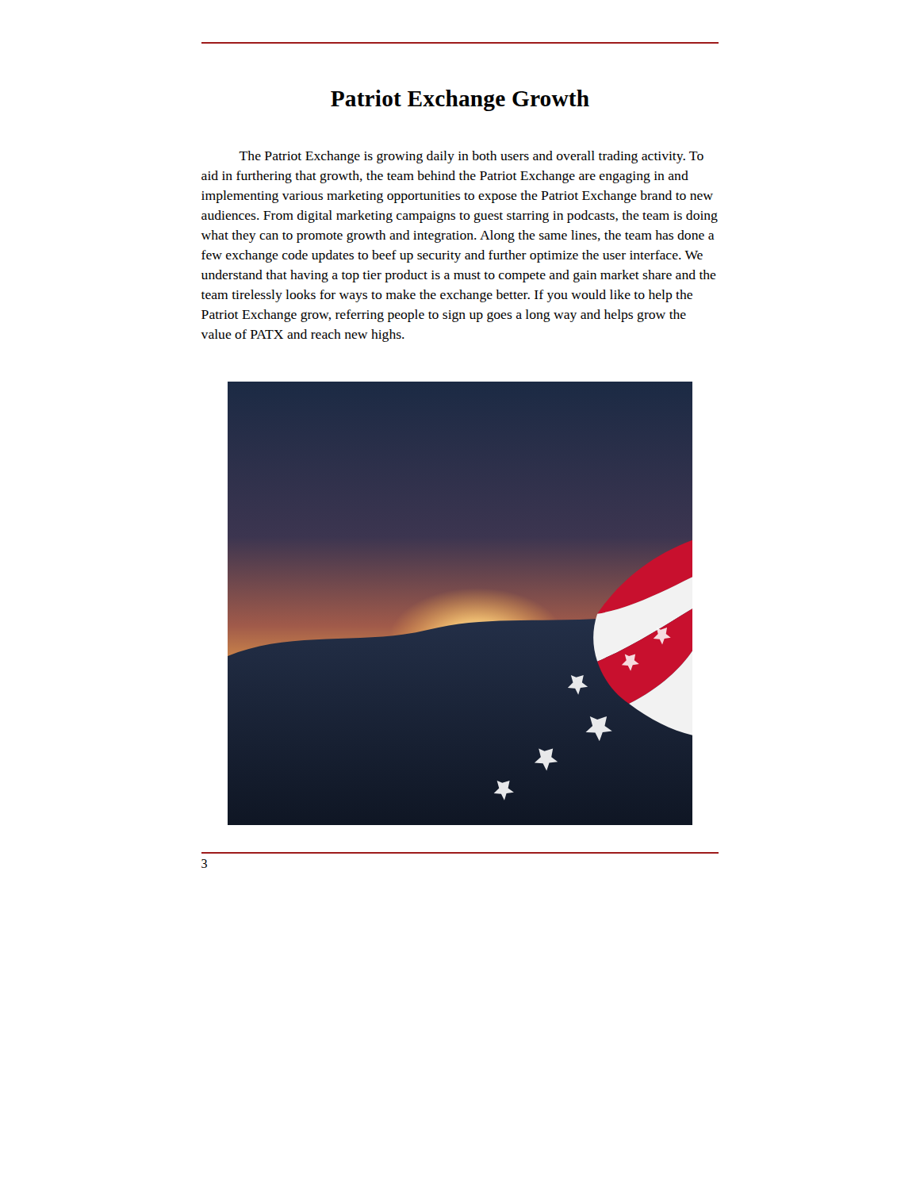Patriot Exchange Growth
The Patriot Exchange is growing daily in both users and overall trading activity. To aid in furthering that growth, the team behind the Patriot Exchange are engaging in and implementing various marketing opportunities to expose the Patriot Exchange brand to new audiences. From digital marketing campaigns to guest starring in podcasts, the team is doing what they can to promote growth and integration. Along the same lines, the team has done a few exchange code updates to beef up security and further optimize the user interface. We understand that having a top tier product is a must to compete and gain market share and the team tirelessly looks for ways to make the exchange better. If you would like to help the Patriot Exchange grow, referring people to sign up goes a long way and helps grow the value of PATX and reach new highs.
3